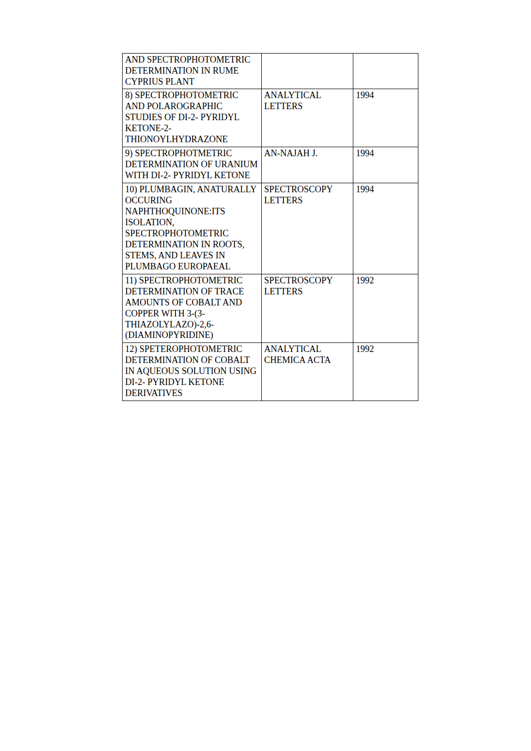| AND SPECTROPHOTOMETRIC DETERMINATION IN RUME CYPRIUS PLANT | | |
| 8) SPECTROPHOTOMETRIC AND POLAROGRAPHIC STUDIES OF DI-2- PYRIDYL KETONE-2-THIONOYLHYDRAZONE | ANALYTICAL LETTERS | 1994 |
| 9) SPECTROPHOTMETRIC DETERMINATION OF URANIUM WITH DI-2- PYRIDYL KETONE | AN-NAJAH J. | 1994 |
| 10) PLUMBAGIN, ANATURALLY OCCURING NAPHTHOQUINONE:ITS ISOLATION, SPECTROPHOTOMETRIC DETERMINATION IN ROOTS, STEMS, AND LEAVES IN PLUMBAGO EUROPAEAL | SPECTROSCOPY LETTERS | 1994 |
| 11) SPECTROPHOTOMETRIC DETERMINATION OF TRACE AMOUNTS OF COBALT AND COPPER WITH 3-(3-THIAZOLYLAZO)-2,6-(DIAMINOPYRIDINE) | SPECTROSCOPY LETTERS | 1992 |
| 12) SPETEROPHOTOMETRIC DETERMINATION OF COBALT IN AQUEOUS SOLUTION USING DI-2- PYRIDYL KETONE DERIVATIVES | ANALYTICAL CHEMICA ACTA | 1992 |